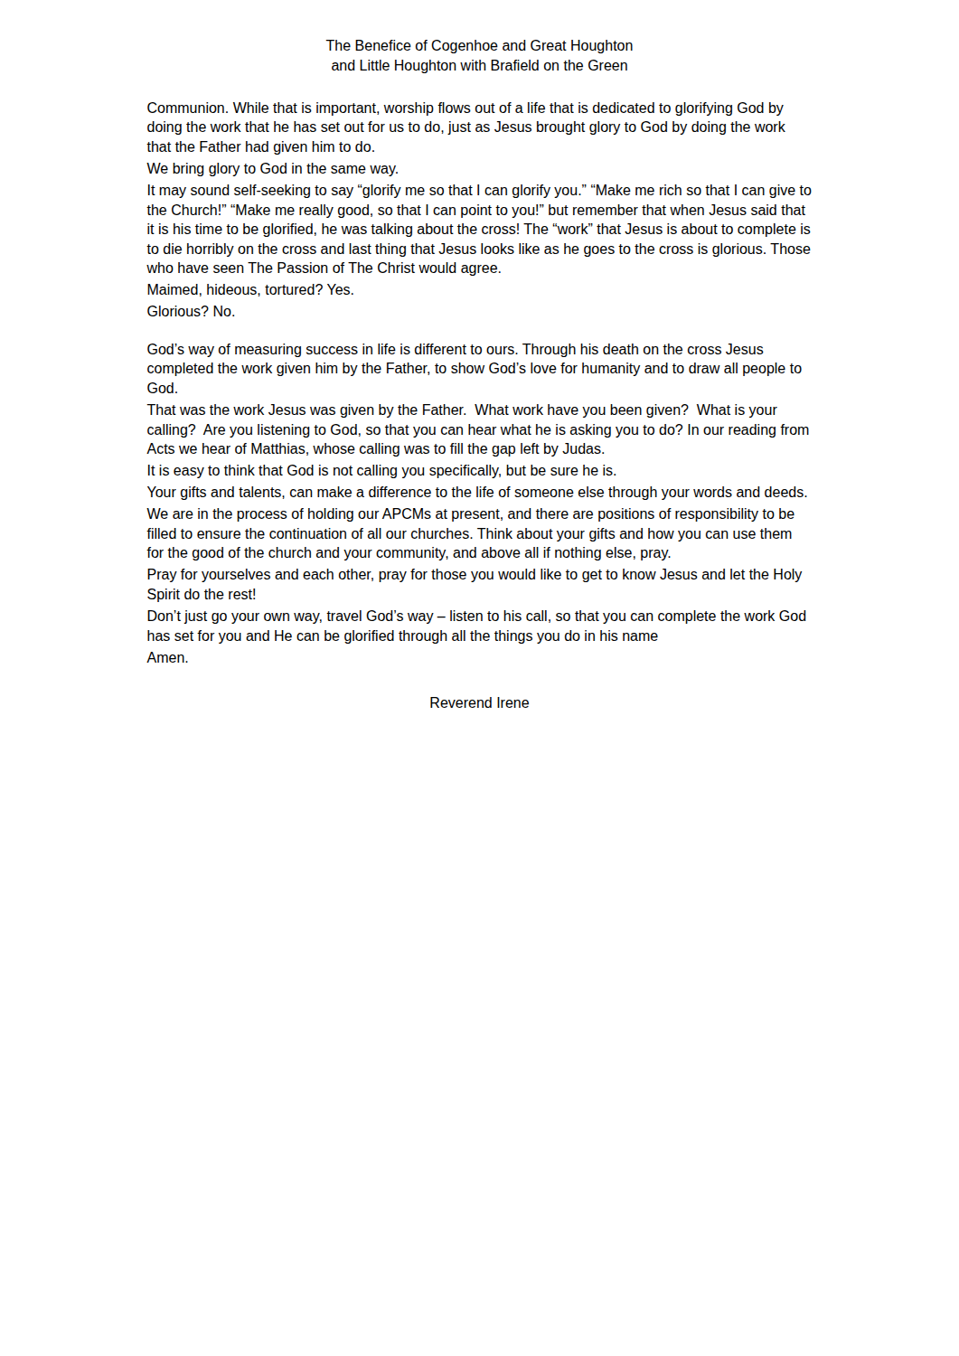The Benefice of Cogenhoe and Great Houghton
and Little Houghton with Brafield on the Green
Communion. While that is important, worship flows out of a life that is dedicated to glorifying God by doing the work that he has set out for us to do, just as Jesus brought glory to God by doing the work that the Father had given him to do.
We bring glory to God in the same way.
It may sound self-seeking to say “glorify me so that I can glorify you.” “Make me rich so that I can give to the Church!” “Make me really good, so that I can point to you!” but remember that when Jesus said that it is his time to be glorified, he was talking about the cross! The “work” that Jesus is about to complete is to die horribly on the cross and last thing that Jesus looks like as he goes to the cross is glorious. Those who have seen The Passion of The Christ would agree.
Maimed, hideous, tortured? Yes.
Glorious? No.
God’s way of measuring success in life is different to ours. Through his death on the cross Jesus completed the work given him by the Father, to show God’s love for humanity and to draw all people to God.
That was the work Jesus was given by the Father. What work have you been given? What is your calling? Are you listening to God, so that you can hear what he is asking you to do? In our reading from Acts we hear of Matthias, whose calling was to fill the gap left by Judas.
It is easy to think that God is not calling you specifically, but be sure he is.
Your gifts and talents, can make a difference to the life of someone else through your words and deeds.
We are in the process of holding our APCMs at present, and there are positions of responsibility to be filled to ensure the continuation of all our churches. Think about your gifts and how you can use them for the good of the church and your community, and above all if nothing else, pray.
Pray for yourselves and each other, pray for those you would like to get to know Jesus and let the Holy Spirit do the rest!
Don’t just go your own way, travel God’s way – listen to his call, so that you can complete the work God has set for you and He can be glorified through all the things you do in his name
Amen.
Reverend Irene